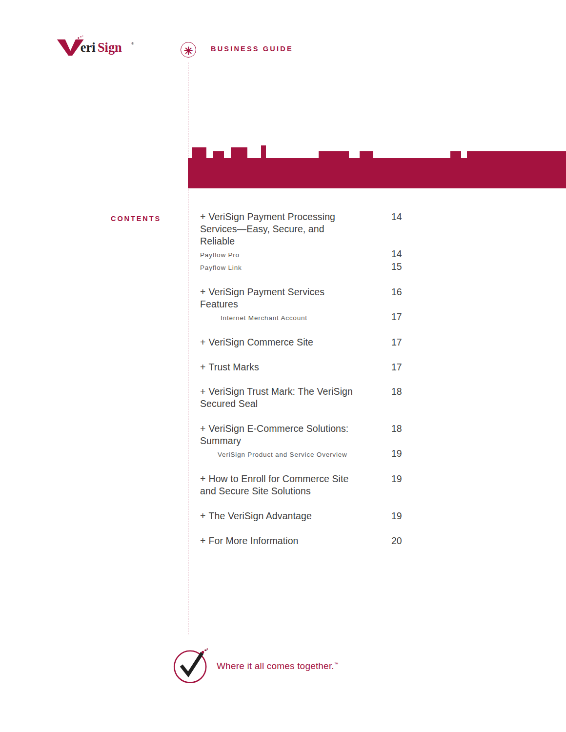eri Sign ®
✳
Business Guide
Contents
+VeriSign Payment Processing Services—Easy, Secure, and Reliable
14
Payflow Pro 14
Payflow Link 15
+VeriSign Payment Services Features
16
Internet Merchant Account 17
+VeriSign Commerce Site
17
+Trust Marks
17
+VeriSign Trust Mark: The VeriSign Secured Seal
18
+VeriSign E-Commerce Solutions: Summary
18
VeriSign Product and Service Overview 19
+How to Enroll for Commerce Site and Secure Site Solutions
19
+The VeriSign Advantage
19
+For More Information
20
™
Where it all comes together.™
Page contents list with page numbers for the VeriSign Business Guide.